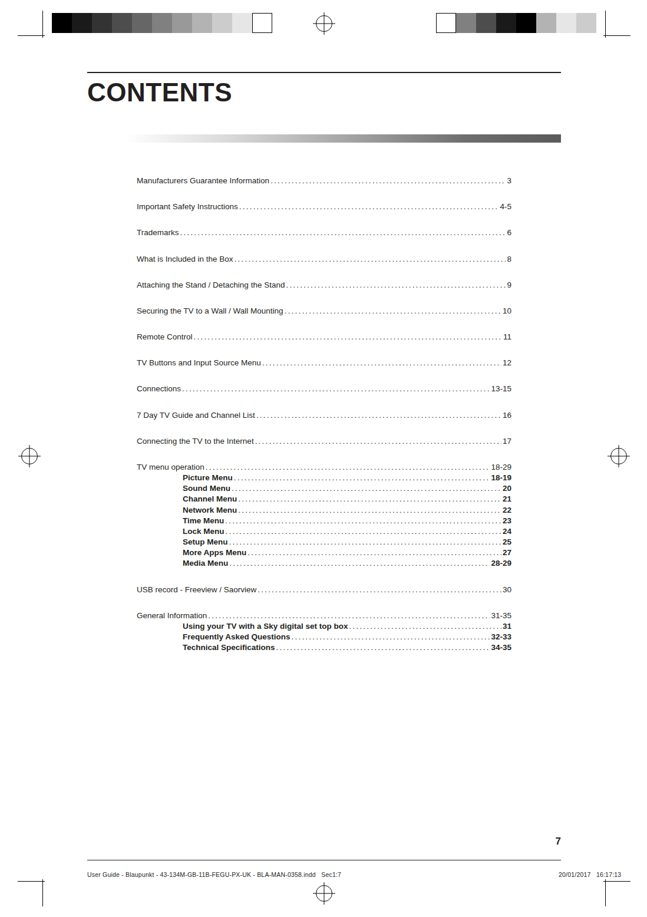CONTENTS
Manufacturers Guarantee Information .................................................................................................. 3
Important Safety Instructions .................................................................................................. 4-5
Trademarks .................................................................................................. 6
What is Included in the Box .................................................................................................. 8
Attaching the Stand / Detaching the Stand .................................................................................................. 9
Securing the TV to a Wall / Wall Mounting .................................................................................................. 10
Remote Control .................................................................................................. 11
TV Buttons and Input Source Menu .................................................................................................. 12
Connections .................................................................................................. 13-15
7 Day TV Guide and Channel List .................................................................................................. 16
Connecting the TV to the Internet .................................................................................................. 17
TV menu operation .................................................................................................. 18-29
Picture Menu .................................................................................................. 18-19
Sound Menu .................................................................................................. 20
Channel Menu .................................................................................................. 21
Network Menu .................................................................................................. 22
Time Menu .................................................................................................. 23
Lock Menu .................................................................................................. 24
Setup Menu .................................................................................................. 25
More Apps Menu .................................................................................................. 27
Media Menu .................................................................................................. 28-29
USB record - Freeview / Saorview .................................................................................................. 30
General Information .................................................................................................. 31-35
Using your TV with a Sky digital set top box .................................................................................................. 31
Frequently Asked Questions .................................................................................................. 32-33
Technical Specifications .................................................................................................. 34-35
7
User Guide - Blaupunkt - 43-134M-GB-11B-FEGU-PX-UK - BLA-MAN-0358.indd Sec1:7 20/01/2017 16:17:13